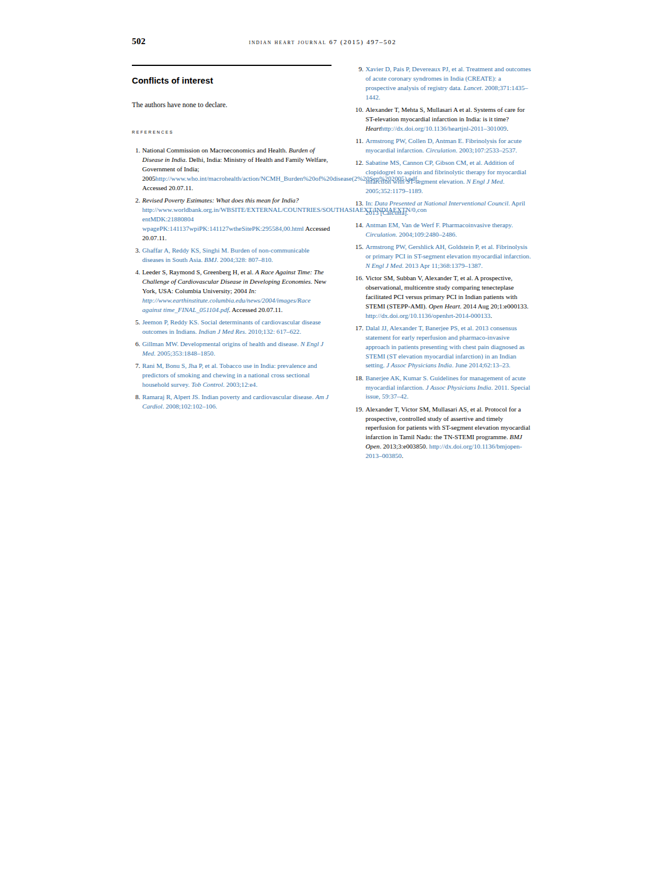502
indian heart journal 67 (2015) 497–502
Conflicts of interest
The authors have none to declare.
references
National Commission on Macroeconomics and Health. Burden of Disease in India. Delhi, India: Ministry of Health and Family Welfare, Government of India; 2005http://www.who.int/macrohealth/action/NCMH_Burden%20of%20disease(2%20Sep%202005).pdf. Accessed 20.07.11.
Revised Poverty Estimates: What does this mean for India? http://www.worldbank.org.in/WBSITE/EXTERNAL/COUNTRIES/SOUTHASIAEXT/INDIAEXTN/0,con entMDK:21880804 wpagePK:141137wpiPK:141127wtheSitePK:295584,00.html Accessed 20.07.11.
Ghaffar A, Reddy KS, Singhi M. Burden of non-communicable diseases in South Asia. BMJ. 2004;328: 807–810.
Leeder S, Raymond S, Greenberg H, et al. A Race Against Time: The Challenge of Cardiovascular Disease in Developing Economies. New York, USA: Columbia University; 2004 In: http://www.earthinstitute.columbia.edu/news/2004/images/Race against time_FINAL_051104.pdf. Accessed 20.07.11.
Jeemon P, Reddy KS. Social determinants of cardiovascular disease outcomes in Indians. Indian J Med Res. 2010;132: 617–622.
Gillman MW. Developmental origins of health and disease. N Engl J Med. 2005;353:1848–1850.
Rani M, Bonu S, Jha P, et al. Tobacco use in India: prevalence and predictors of smoking and chewing in a national cross sectional household survey. Tob Control. 2003;12:e4.
Ramaraj R, Alpert JS. Indian poverty and cardiovascular disease. Am J Cardiol. 2008;102:102–106.
Xavier D, Pais P, Devereaux PJ, et al. Treatment and outcomes of acute coronary syndromes in India (CREATE): a prospective analysis of registry data. Lancet. 2008;371:1435–1442.
Alexander T, Mehta S, Mullasari A et al. Systems of care for ST-elevation myocardial infarction in India: is it time? Heart http://dx.doi.org/10.1136/heartjnl-2011–301009.
Armstrong PW, Collen D, Antman E. Fibrinolysis for acute myocardial infarction. Circulation. 2003;107:2533–2537.
Sabatine MS, Cannon CP, Gibson CM, et al. Addition of clopidogrel to aspirin and fibrinolytic therapy for myocardial infarction with ST-segment elevation. N Engl J Med. 2005;352:1179–1189.
In: Data Presented at National Interventional Council. April 2013 [Calcutta].
Antman EM, Van de Werf F. Pharmacoinvasive therapy. Circulation. 2004;109:2480–2486.
Armstrong PW, Gershlick AH, Goldstein P, et al. Fibrinolysis or primary PCI in ST-segment elevation myocardial infarction. N Engl J Med. 2013 Apr 11;368:1379–1387.
Victor SM, Subban V, Alexander T, et al. A prospective, observational, multicentre study comparing tenecteplase facilitated PCI versus primary PCI in Indian patients with STEMI (STEPP-AMI). Open Heart. 2014 Aug 20;1:e000133. http://dx.doi.org/10.1136/openhrt-2014-000133.
Dalal JJ, Alexander T, Banerjee PS, et al. 2013 consensus statement for early reperfusion and pharmaco-invasive approach in patients presenting with chest pain diagnosed as STEMI (ST elevation myocardial infarction) in an Indian setting. J Assoc Physicians India. June 2014;62:13–23.
Banerjee AK, Kumar S. Guidelines for management of acute myocardial infarction. J Assoc Physicians India. 2011. Special issue, 59:37–42.
Alexander T, Victor SM, Mullasari AS, et al. Protocol for a prospective, controlled study of assertive and timely reperfusion for patients with ST-segment elevation myocardial infarction in Tamil Nadu: the TN-STEMI programme. BMJ Open. 2013;3:e003850. http://dx.doi.org/10.1136/bmjopen-2013–003850.